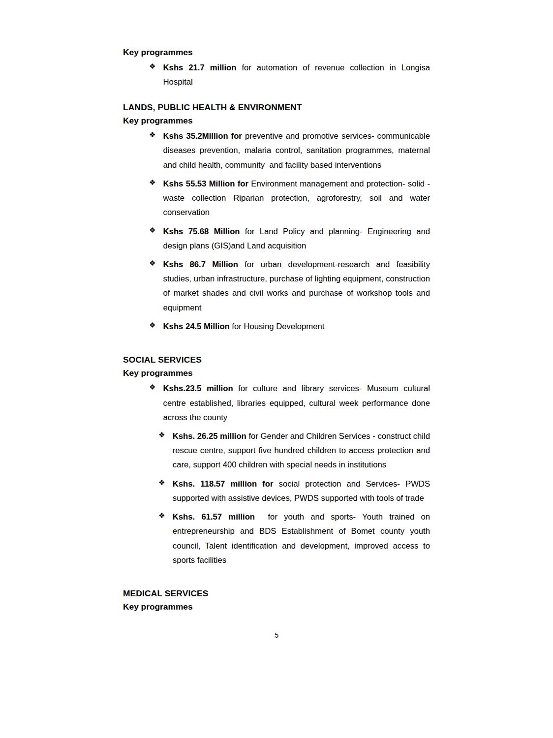Key programmes
Kshs 21.7 million for automation of revenue collection in Longisa Hospital
LANDS, PUBLIC HEALTH & ENVIRONMENT
Key programmes
Kshs 35.2Million for preventive and promotive services- communicable diseases prevention, malaria control, sanitation programmes, maternal and child health, community and facility based interventions
Kshs 55.53 Million for Environment management and protection- solid - waste collection Riparian protection, agroforestry, soil and water conservation
Kshs 75.68 Million for Land Policy and planning- Engineering and design plans (GIS)and Land acquisition
Kshs 86.7 Million for urban development-research and feasibility studies, urban infrastructure, purchase of lighting equipment, construction of market shades and civil works and purchase of workshop tools and equipment
Kshs 24.5 Million for Housing Development
SOCIAL SERVICES
Key programmes
Kshs.23.5 million for culture and library services- Museum cultural centre established, libraries equipped, cultural week performance done across the county
Kshs. 26.25 million for Gender and Children Services - construct child rescue centre, support five hundred children to access protection and care, support 400 children with special needs in institutions
Kshs. 118.57 million for social protection and Services- PWDS supported with assistive devices, PWDS supported with tools of trade
Kshs. 61.57 million for youth and sports- Youth trained on entrepreneurship and BDS Establishment of Bomet county youth council, Talent identification and development, improved access to sports facilities
MEDICAL SERVICES
Key programmes
5